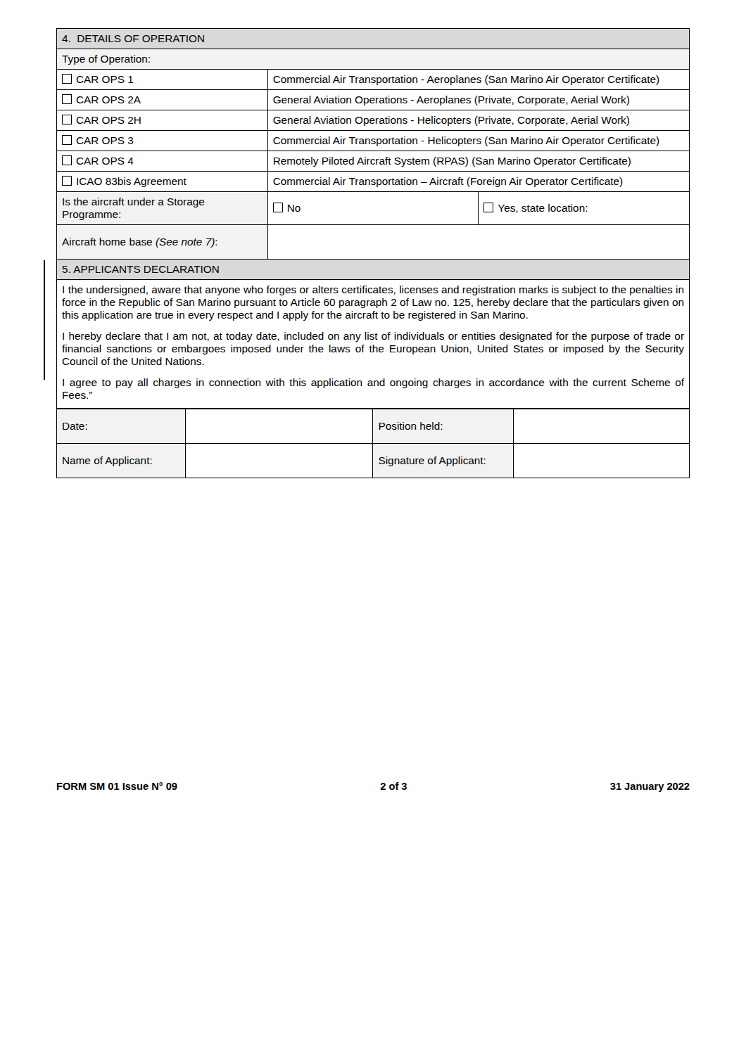| 4. DETAILS OF OPERATION |
| Type of Operation: |
| CAR OPS 1 | Commercial Air Transportation - Aeroplanes (San Marino Air Operator Certificate) |
| CAR OPS 2A | General Aviation Operations - Aeroplanes (Private, Corporate, Aerial Work) |
| CAR OPS 2H | General Aviation Operations - Helicopters (Private, Corporate, Aerial Work) |
| CAR OPS 3 | Commercial Air Transportation - Helicopters (San Marino Air Operator Certificate) |
| CAR OPS 4 | Remotely Piloted Aircraft System (RPAS) (San Marino Operator Certificate) |
| ICAO 83bis Agreement | Commercial Air Transportation – Aircraft (Foreign Air Operator Certificate) |
| Is the aircraft under a Storage Programme: | No | Yes, state location: |
| Aircraft home base (See note 7) : | |
| 5. APPLICANTS DECLARATION |
| I the undersigned, aware that anyone who forges or alters certificates, licenses and registration marks is subject to the penalties in force in the Republic of San Marino pursuant to Article 60 paragraph 2 of Law no. 125, hereby declare that the particulars given on this application are true in every respect and I apply for the aircraft to be registered in San Marino. I hereby declare that I am not, at today date, included on any list of individuals or entities designated for the purpose of trade or financial sanctions or embargoes imposed under the laws of the European Union, United States or imposed by the Security Council of the United Nations. I agree to pay all charges in connection with this application and ongoing charges in accordance with the current Scheme of Fees.” |
| Date: | | Position held: | |
| Name of Applicant: | | Signature of Applicant: | |
FORM SM 01 Issue N° 09
2 of 3
31 January 2022